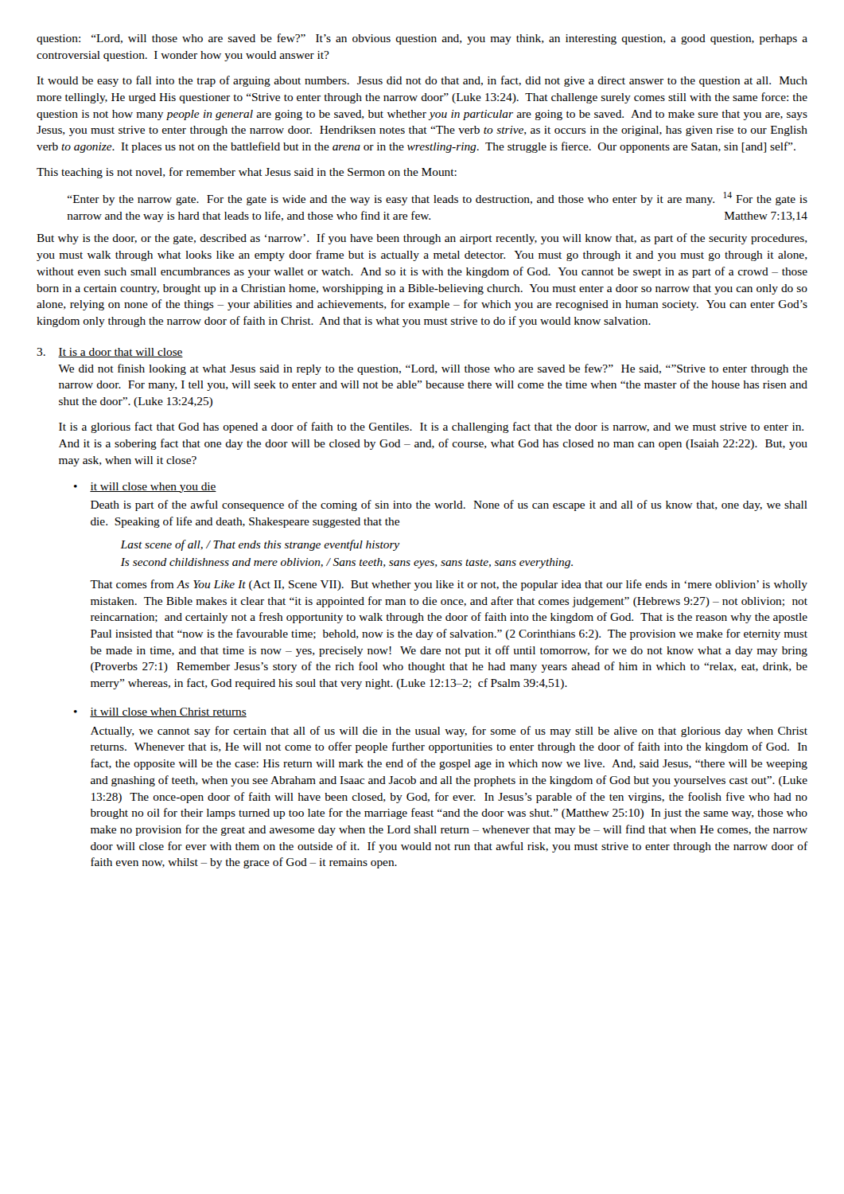question: “Lord, will those who are saved be few?” It’s an obvious question and, you may think, an interesting question, a good question, perhaps a controversial question. I wonder how you would answer it?
It would be easy to fall into the trap of arguing about numbers. Jesus did not do that and, in fact, did not give a direct answer to the question at all. Much more tellingly, He urged His questioner to “Strive to enter through the narrow door” (Luke 13:24). That challenge surely comes still with the same force: the question is not how many people in general are going to be saved, but whether you in particular are going to be saved. And to make sure that you are, says Jesus, you must strive to enter through the narrow door. Hendriksen notes that “The verb to strive, as it occurs in the original, has given rise to our English verb to agonize. It places us not on the battlefield but in the arena or in the wrestling-ring. The struggle is fierce. Our opponents are Satan, sin [and] self”.
This teaching is not novel, for remember what Jesus said in the Sermon on the Mount:
“Enter by the narrow gate. For the gate is wide and the way is easy that leads to destruction, and those who enter by it are many. 14 For the gate is narrow and the way is hard that leads to life, and those who find it are few.Matthew 7:13,14
But why is the door, or the gate, described as ‘narrow’. If you have been through an airport recently, you will know that, as part of the security procedures, you must walk through what looks like an empty door frame but is actually a metal detector. You must go through it and you must go through it alone, without even such small encumbrances as your wallet or watch. And so it is with the kingdom of God. You cannot be swept in as part of a crowd – those born in a certain country, brought up in a Christian home, worshipping in a Bible-believing church. You must enter a door so narrow that you can only do so alone, relying on none of the things – your abilities and achievements, for example – for which you are recognised in human society. You can enter God’s kingdom only through the narrow door of faith in Christ. And that is what you must strive to do if you would know salvation.
It is a door that will close
We did not finish looking at what Jesus said in reply to the question, “Lord, will those who are saved be few?” He said, “”Strive to enter through the narrow door. For many, I tell you, will seek to enter and will not be able” because there will come the time when “the master of the house has risen and shut the door”. (Luke 13:24,25)
It is a glorious fact that God has opened a door of faith to the Gentiles. It is a challenging fact that the door is narrow, and we must strive to enter in. And it is a sobering fact that one day the door will be closed by God – and, of course, what God has closed no man can open (Isaiah 22:22). But, you may ask, when will it close?
it will close when you die Death is part of the awful consequence of the coming of sin into the world. None of us can escape it and all of us know that, one day, we shall die. Speaking of life and death, Shakespeare suggested that the
Last scene of all, / That ends this strange eventful history
Is second childishness and mere oblivion, / Sans teeth, sans eyes, sans taste, sans everything.
That comes from As You Like It (Act II, Scene VII). But whether you like it or not, the popular idea that our life ends in ‘mere oblivion’ is wholly mistaken. The Bible makes it clear that “it is appointed for man to die once, and after that comes judgement” (Hebrews 9:27) – not oblivion; not reincarnation; and certainly not a fresh opportunity to walk through the door of faith into the kingdom of God. That is the reason why the apostle Paul insisted that “now is the favourable time; behold, now is the day of salvation.” (2 Corinthians 6:2). The provision we make for eternity must be made in time, and that time is now – yes, precisely now! We dare not put it off until tomorrow, for we do not know what a day may bring (Proverbs 27:1) Remember Jesus’s story of the rich fool who thought that he had many years ahead of him in which to “relax, eat, drink, be merry” whereas, in fact, God required his soul that very night. (Luke 12:13–2; cf Psalm 39:4,51).
it will close when Christ returns Actually, we cannot say for certain that all of us will die in the usual way, for some of us may still be alive on that glorious day when Christ returns. Whenever that is, He will not come to offer people further opportunities to enter through the door of faith into the kingdom of God. In fact, the opposite will be the case: His return will mark the end of the gospel age in which now we live. And, said Jesus, “there will be weeping and gnashing of teeth, when you see Abraham and Isaac and Jacob and all the prophets in the kingdom of God but you yourselves cast out”. (Luke 13:28) The once-open door of faith will have been closed, by God, for ever. In Jesus’s parable of the ten virgins, the foolish five who had no brought no oil for their lamps turned up too late for the marriage feast “and the door was shut.” (Matthew 25:10) In just the same way, those who make no provision for the great and awesome day when the Lord shall return – whenever that may be – will find that when He comes, the narrow door will close for ever with them on the outside of it. If you would not run that awful risk, you must strive to enter through the narrow door of faith even now, whilst – by the grace of God – it remains open.